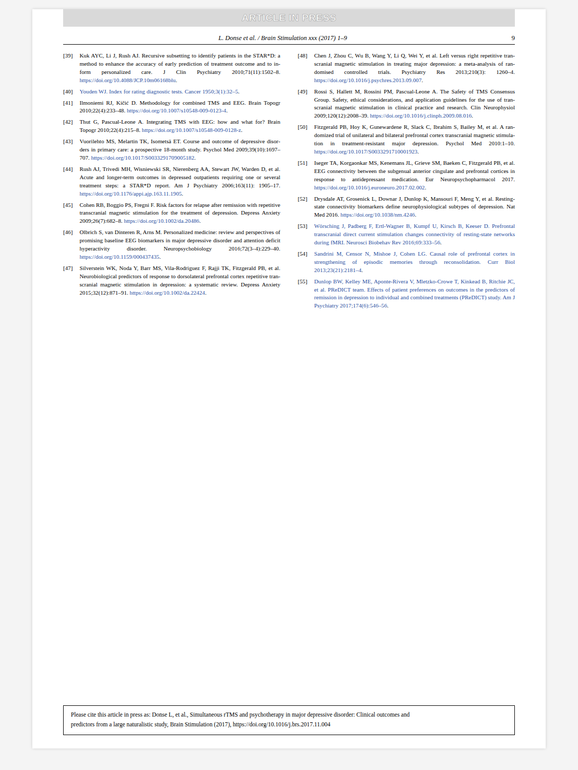ARTICLE IN PRESS
L. Donse et al. / Brain Stimulation xxx (2017) 1–9
9
[39]
Kuk AYC, Li J, Rush AJ. Recursive subsetting to identify patients in the STAR*D: a method to enhance the accuracy of early prediction of treatment outcome and to inform personalized care. J Clin Psychiatry 2010;71(11):1502–8. https://doi.org/10.4088/JCP.10m06168blu.
[40]
Youden WJ. Index for rating diagnostic tests. Cancer 1950;3(1):32–5.
[41]
Ilmoniemi RJ, Kičić D. Methodology for combined TMS and EEG. Brain Topogr 2010;22(4):233–48. https://doi.org/10.1007/s10548-009-0123-4.
[42]
Thut G, Pascual-Leone A. Integrating TMS with EEG: how and what for? Brain Topogr 2010;22(4):215–8. https://doi.org/10.1007/s10548-009-0128-z.
[43]
Vuorilehto MS, Melartin TK, Isometsä ET. Course and outcome of depressive disorders in primary care: a prospective 18-month study. Psychol Med 2009;39(10):1697–707. https://doi.org/10.1017/S0033291709005182.
[44]
Rush AJ, Trivedi MH, Wisniewski SR, Nierenberg AA, Stewart JW, Warden D, et al. Acute and longer-term outcomes in depressed outpatients requiring one or several treatment steps: a STAR*D report. Am J Psychiatry 2006;163(11): 1905–17. https://doi.org/10.1176/appi.ajp.163.11.1905.
[45]
Cohen RB, Boggio PS, Fregni F. Risk factors for relapse after remission with repetitive transcranial magnetic stimulation for the treatment of depression. Depress Anxiety 2009;26(7):682–8. https://doi.org/10.1002/da.20486.
[46]
Olbrich S, van Dinteren R, Arns M. Personalized medicine: review and perspectives of promising baseline EEG biomarkers in major depressive disorder and attention deficit hyperactivity disorder. Neuropsychobiology 2016;72(3–4):229–40. https://doi.org/10.1159/000437435.
[47]
Silverstein WK, Noda Y, Barr MS, Vila-Rodriguez F, Rajji TK, Fitzgerald PB, et al. Neurobiological predictors of response to dorsolateral prefrontal cortex repetitive transcranial magnetic stimulation in depression: a systematic review. Depress Anxiety 2015;32(12):871–91. https://doi.org/10.1002/da.22424.
[48]
Chen J, Zhou C, Wu B, Wang Y, Li Q, Wei Y, et al. Left versus right repetitive transcranial magnetic stimulation in treating major depression: a meta-analysis of randomised controlled trials. Psychiatry Res 2013;210(3): 1260–4. https://doi.org/10.1016/j.psychres.2013.09.007.
[49]
Rossi S, Hallett M, Rossini PM, Pascual-Leone A. The Safety of TMS Consensus Group. Safety, ethical considerations, and application guidelines for the use of transcranial magnetic stimulation in clinical practice and research. Clin Neurophysiol 2009;120(12):2008–39. https://doi.org/10.1016/j.clinph.2009.08.016.
[50]
Fitzgerald PB, Hoy K, Gunewardene R, Slack C, Ibrahim S, Bailey M, et al. A randomized trial of unilateral and bilateral prefrontal cortex transcranial magnetic stimulation in treatment-resistant major depression. Psychol Med 2010:1–10. https://doi.org/10.1017/S0033291710001923.
[51]
Iseger TA, Korgaonkar MS, Kenemans JL, Grieve SM, Baeken C, Fitzgerald PB, et al. EEG connectivity between the subgenual anterior cingulate and prefrontal cortices in response to antidepressant medication. Eur Neuropsychopharmacol 2017. https://doi.org/10.1016/j.euroneuro.2017.02.002.
[52]
Drysdale AT, Grosenick L, Downar J, Dunlop K, Mansouri F, Meng Y, et al. Resting-state connectivity biomarkers define neurophysiological subtypes of depression. Nat Med 2016. https://doi.org/10.1038/nm.4246.
[53]
Wörsching J, Padberg F, Ertl-Wagner B, Kumpf U, Kirsch B, Keeser D. Prefrontal transcranial direct current stimulation changes connectivity of resting-state networks during fMRI. Neurosci Biobehav Rev 2016;69:333–56.
[54]
Sandrini M, Censor N, Mishoe J, Cohen LG. Causal role of prefrontal cortex in strengthening of episodic memories through reconsolidation. Curr Biol 2013;23(21):2181–4.
[55]
Dunlop BW, Kelley ME, Aponte-Rivera V, Mletzko-Crowe T, Kinkead B, Ritchie JC, et al. PReDICT team. Effects of patient preferences on outcomes in the predictors of remission in depression to individual and combined treatments (PReDICT) study. Am J Psychiatry 2017;174(6):546–56.
Please cite this article in press as: Donse L, et al., Simultaneous rTMS and psychotherapy in major depressive disorder: Clinical outcomes and
predictors from a large naturalistic study, Brain Stimulation (2017), https://doi.org/10.1016/j.brs.2017.11.004